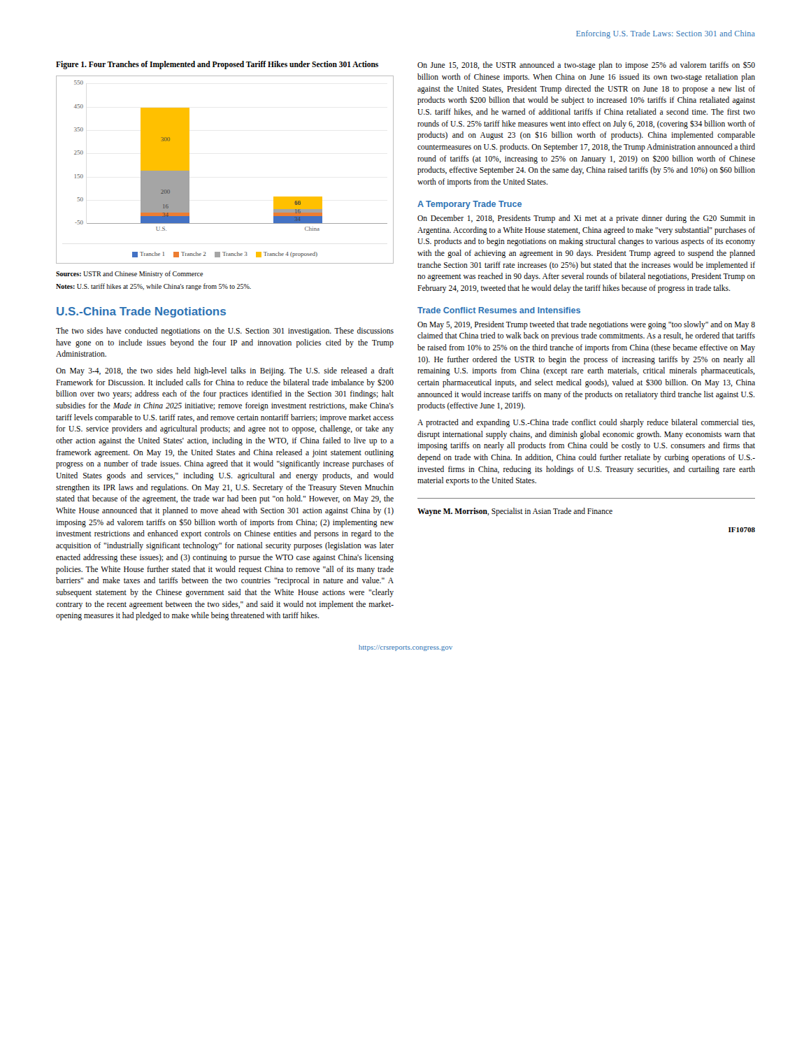Enforcing U.S. Trade Laws: Section 301 and China
Figure 1. Four Tranches of Implemented and Proposed Tariff Hikes under Section 301 Actions
550 450 350 250 150 50 -50
300
200
16
34
60
16
16
34
U.S.
China
Tranche 1 Tranche 2 Tranche 3 Tranche 4 (proposed)
Sources: USTR and Chinese Ministry of Commerce
Notes: U.S. tariff hikes at 25%, while China's range from 5% to 25%.
U.S.-China Trade Negotiations
The two sides have conducted negotiations on the U.S. Section 301 investigation. These discussions have gone on to include issues beyond the four IP and innovation policies cited by the Trump Administration.
On May 3-4, 2018, the two sides held high-level talks in Beijing. The U.S. side released a draft Framework for Discussion. It included calls for China to reduce the bilateral trade imbalance by $200 billion over two years; address each of the four practices identified in the Section 301 findings; halt subsidies for the Made in China 2025 initiative; remove foreign investment restrictions, make China's tariff levels comparable to U.S. tariff rates, and remove certain nontariff barriers; improve market access for U.S. service providers and agricultural products; and agree not to oppose, challenge, or take any other action against the United States' action, including in the WTO, if China failed to live up to a framework agreement. On May 19, the United States and China released a joint statement outlining progress on a number of trade issues. China agreed that it would "significantly increase purchases of United States goods and services," including U.S. agricultural and energy products, and would strengthen its IPR laws and regulations. On May 21, U.S. Secretary of the Treasury Steven Mnuchin stated that because of the agreement, the trade war had been put "on hold." However, on May 29, the White House announced that it planned to move ahead with Section 301 action against China by (1) imposing 25% ad valorem tariffs on $50 billion worth of imports from China; (2) implementing new investment restrictions and enhanced export controls on Chinese entities and persons in regard to the acquisition of "industrially significant technology" for national security purposes (legislation was later enacted addressing these issues); and (3) continuing to pursue the WTO case against China's licensing policies. The White House further stated that it would request China to remove "all of its many trade barriers" and make taxes and tariffs between the two countries "reciprocal in nature and value." A subsequent statement by the Chinese government said that the White House actions were "clearly contrary to the recent agreement between the two sides," and said it would not implement the market-opening measures it had pledged to make while being threatened with tariff hikes.
On June 15, 2018, the USTR announced a two-stage plan to impose 25% ad valorem tariffs on $50 billion worth of Chinese imports. When China on June 16 issued its own two-stage retaliation plan against the United States, President Trump directed the USTR on June 18 to propose a new list of products worth $200 billion that would be subject to increased 10% tariffs if China retaliated against U.S. tariff hikes, and he warned of additional tariffs if China retaliated a second time. The first two rounds of U.S. 25% tariff hike measures went into effect on July 6, 2018, (covering $34 billion worth of products) and on August 23 (on $16 billion worth of products). China implemented comparable countermeasures on U.S. products. On September 17, 2018, the Trump Administration announced a third round of tariffs (at 10%, increasing to 25% on January 1, 2019) on $200 billion worth of Chinese products, effective September 24. On the same day, China raised tariffs (by 5% and 10%) on $60 billion worth of imports from the United States.
A Temporary Trade Truce
On December 1, 2018, Presidents Trump and Xi met at a private dinner during the G20 Summit in Argentina. According to a White House statement, China agreed to make "very substantial" purchases of U.S. products and to begin negotiations on making structural changes to various aspects of its economy with the goal of achieving an agreement in 90 days. President Trump agreed to suspend the planned tranche Section 301 tariff rate increases (to 25%) but stated that the increases would be implemented if no agreement was reached in 90 days. After several rounds of bilateral negotiations, President Trump on February 24, 2019, tweeted that he would delay the tariff hikes because of progress in trade talks.
Trade Conflict Resumes and Intensifies
On May 5, 2019, President Trump tweeted that trade negotiations were going "too slowly" and on May 8 claimed that China tried to walk back on previous trade commitments. As a result, he ordered that tariffs be raised from 10% to 25% on the third tranche of imports from China (these became effective on May 10). He further ordered the USTR to begin the process of increasing tariffs by 25% on nearly all remaining U.S. imports from China (except rare earth materials, critical minerals pharmaceuticals, certain pharmaceutical inputs, and select medical goods), valued at $300 billion. On May 13, China announced it would increase tariffs on many of the products on retaliatory third tranche list against U.S. products (effective June 1, 2019).
A protracted and expanding U.S.-China trade conflict could sharply reduce bilateral commercial ties, disrupt international supply chains, and diminish global economic growth. Many economists warn that imposing tariffs on nearly all products from China could be costly to U.S. consumers and firms that depend on trade with China. In addition, China could further retaliate by curbing operations of U.S.-invested firms in China, reducing its holdings of U.S. Treasury securities, and curtailing rare earth material exports to the United States.
Wayne M. Morrison, Specialist in Asian Trade and Finance
IF10708
https://crsreports.congress.gov